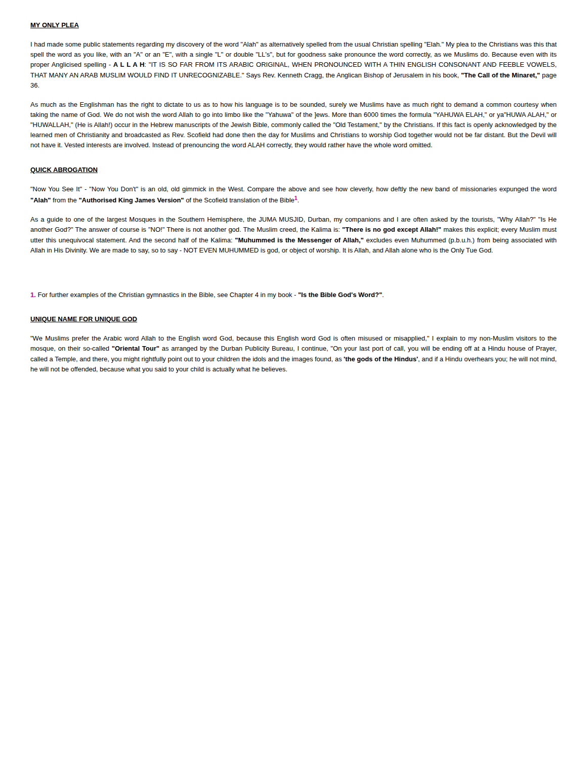MY ONLY PLEA
I had made some public statements regarding my discovery of the word "Alah" as alternatively spelled from the usual Christian spelling "Elah." My plea to the Christians was this that spell the word as you like, with an "A" or an "E", with a single "L" or double "LL's", but for goodness sake pronounce the word correctly, as we Muslims do. Because even with its proper Anglicised spelling - A L L A H: "IT IS SO FAR FROM ITS ARABIC ORIGINAL, WHEN PRONOUNCED WITH A THIN ENGLISH CONSONANT AND FEEBLE VOWELS, THAT MANY AN ARAB MUSLIM WOULD FIND IT UNRECOGNIZABLE." Says Rev. Kenneth Cragg, the Anglican Bishop of Jerusalem in his book, "The Call of the Minaret," page 36.
As much as the Englishman has the right to dictate to us as to how his language is to be sounded, surely we Muslims have as much right to demand a common courtesy when taking the name of God. We do not wish the word Allah to go into limbo like the "Yahuwa" of the ]ews. More than 6000 times the formula "YAHUWA ELAH," or ya"HUWA ALAH," or "HUWALLAH," (He is Allah!) occur in the Hebrew manuscripts of the Jewish Bible, commonly called the "Old Testament," by the Christians. If this fact is openly acknowledged by the learned men of Christianity and broadcasted as Rev. Scofield had done then the day for Muslims and Christians to worship God together would not be far distant. But the Devil will not have it. Vested interests are involved. Instead of prenouncing the word ALAH correctly, they would rather have the whole word omitted.
QUICK ABROGATION
"Now You See It" - "Now You Don't" is an old, old gimmick in the West. Compare the above and see how cleverly, how deftly the new band of missionaries expunged the word "Alah" from the "Authorised King James Version" of the Scofield translation of the Bible1.
As a guide to one of the largest Mosques in the Southern Hemisphere, the JUMA MUSJID, Durban, my companions and I are often asked by the tourists, "Why Allah?" "Is He another God?" The answer of course is "NO!" There is not another god. The Muslim creed, the Kalima is: "There is no god except Allah!" makes this explicit; every Muslim must utter this unequivocal statement. And the second half of the Kalima: "Muhummed is the Messenger of Allah," excludes even Muhummed (p.b.u.h.) from being associated with Allah in His Divinity. We are made to say, so to say - NOT EVEN MUHUMMED is god, or object of worship. It is Allah, and Allah alone who is the Only Tue God.
1. For further examples of the Christian gymnastics in the Bible, see Chapter 4 in my book - "Is the Bible God's Word?".
UNIQUE NAME FOR UNIQUE GOD
"We Muslims prefer the Arabic word Allah to the English word God, because this English word God is often misused or misapplied," I explain to my non-Muslim visitors to the mosque, on their so-called "Oriental Tour" as arranged by the Durban Publicity Bureau, I continue, "On your last port of call, you will be ending off at a Hindu house of Prayer, called a Temple, and there, you might rightfully point out to your children the idols and the images found, as 'the gods of the Hindus', and if a Hindu overhears you; he will not mind, he will not be offended, because what you said to your child is actually what he believes.